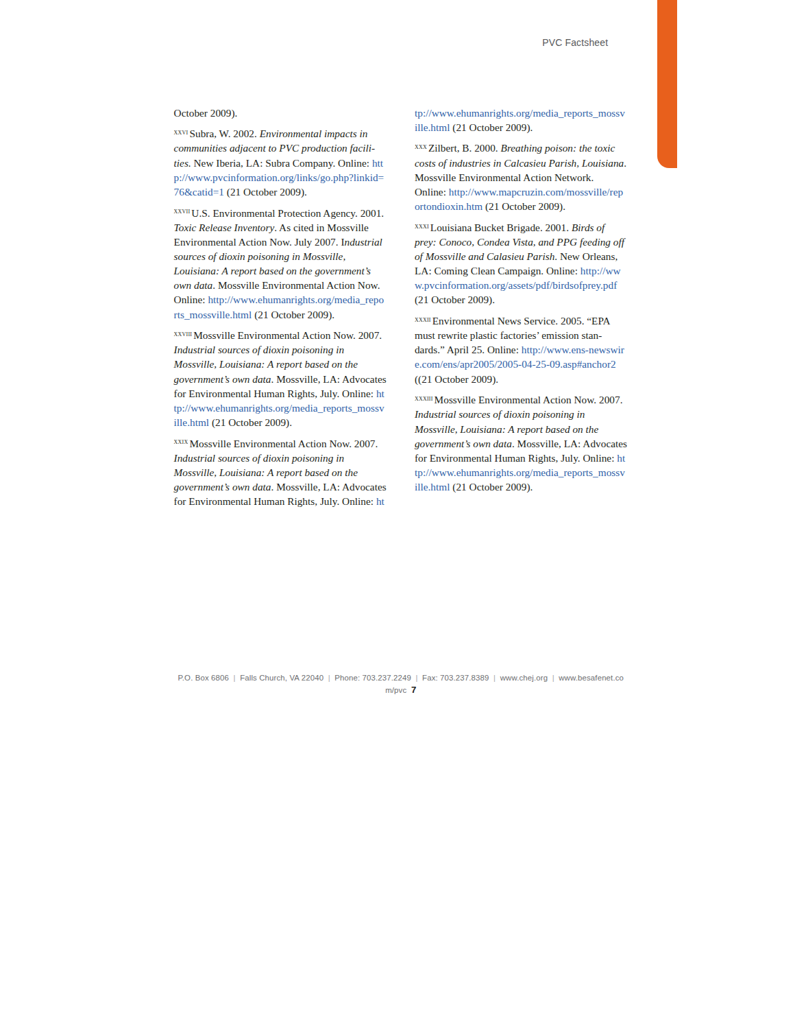PVC Factsheet
October 2009).
xxviSubra, W. 2002. Environmental impacts in communities adjacent to PVC production facilities. New Iberia, LA: Subra Company. Online: http://www.pvcinformation.org/links/go.php?linkid=76&catid=1 (21 October 2009).
xxviiU.S. Environmental Protection Agency. 2001. Toxic Release Inventory. As cited in Mossville Environmental Action Now. July 2007. Industrial sources of dioxin poisoning in Mossville, Louisiana: A report based on the government’s own data. Mossville Environmental Action Now. Online: http://www.ehumanrights.org/media_reports_mossville.html (21 October 2009).
xxviiiMossville Environmental Action Now. 2007. Industrial sources of dioxin poisoning in Mossville, Louisiana: A report based on the government’s own data. Mossville, LA: Advocates for Environmental Human Rights, July. Online: http://www.ehumanrights.org/media_reports_mossville.html (21 October 2009).
xxixMossville Environmental Action Now. 2007. Industrial sources of dioxin poisoning in Mossville, Louisiana: A report based on the government’s own data. Mossville, LA: Advocates for Environmental Human Rights, July. Online: http://www.ehumanrights.org/media_reports_mossville.html (21 October 2009).
xxxZilbert, B. 2000. Breathing poison: the toxic costs of industries in Calcasieu Parish, Louisiana. Mossville Environmental Action Network. Online: http://www.mapcruzin.com/mossville/reportondioxin.htm (21 October 2009).
xxxiLouisiana Bucket Brigade. 2001. Birds of prey: Conoco, Condea Vista, and PPG feeding off of Mossville and Calasieu Parish. New Orleans, LA: Coming Clean Campaign. Online: http://www.pvcinformation.org/assets/pdf/birdsofprey.pdf (21 October 2009).
xxxiiEnvironmental News Service. 2005. “EPA must rewrite plastic factories’ emission standards.” April 25. Online: http://www.ens-newswire.com/ens/apr2005/2005-04-25-09.asp#anchor2 ((21 October 2009).
xxxiiiMossville Environmental Action Now. 2007. Industrial sources of dioxin poisoning in Mossville, Louisiana: A report based on the government’s own data. Mossville, LA: Advocates for Environmental Human Rights, July. Online: http://www.ehumanrights.org/media_reports_mossville.html (21 October 2009).
P.O. Box 6806 | Falls Church, VA 22040 | Phone: 703.237.2249 | Fax: 703.237.8389 | www.chej.org | www.besafenet.com/pvc 7